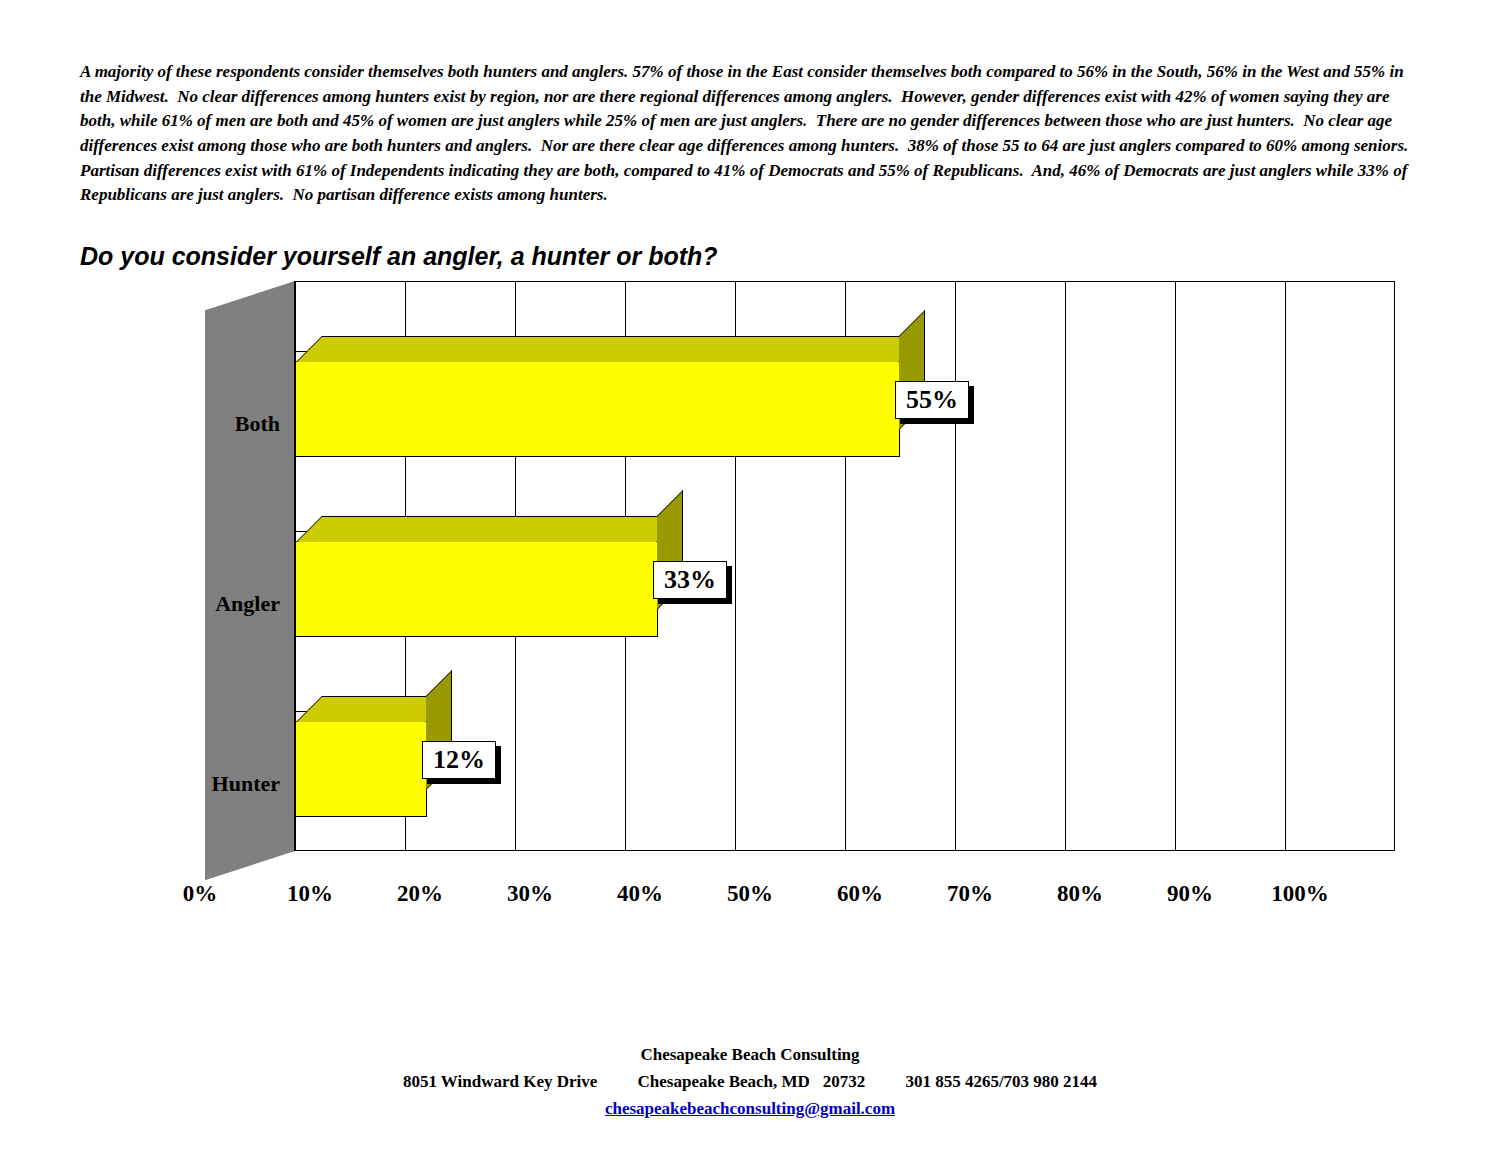A majority of these respondents consider themselves both hunters and anglers. 57% of those in the East consider themselves both compared to 56% in the South, 56% in the West and 55% in the Midwest. No clear differences among hunters exist by region, nor are there regional differences among anglers. However, gender differences exist with 42% of women saying they are both, while 61% of men are both and 45% of women are just anglers while 25% of men are just anglers. There are no gender differences between those who are just hunters. No clear age differences exist among those who are both hunters and anglers. Nor are there clear age differences among hunters. 38% of those 55 to 64 are just anglers compared to 60% among seniors. Partisan differences exist with 61% of Independents indicating they are both, compared to 41% of Democrats and 55% of Republicans. And, 46% of Democrats are just anglers while 33% of Republicans are just anglers. No partisan difference exists among hunters.
Do you consider yourself an angler, a hunter or both?
55%
Both
33%
Angler
12%
Hunter
0% 10% 20% 30% 40% 50% 60% 70% 80% 90% 100%
Chesapeake Beach Consulting
8051 Windward Key Drive Chesapeake Beach, MD 20732 301 855 4265/703 980 2144
chesapeakebeachconsulting@gmail.com